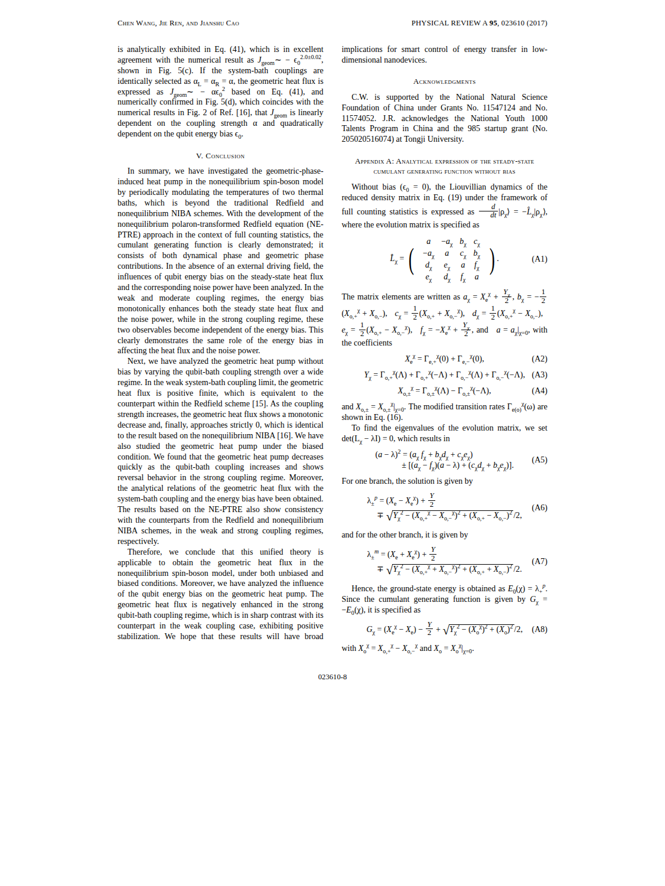Chen Wang, Jie Ren, and Jianshu Cao
PHYSICAL REVIEW A 95, 023610 (2017)
is analytically exhibited in Eq. (41), which is in excellent agreement with the numerical result as Jgeom∼ − ϵ02.0±0.02, shown in Fig. 5(c). If the system-bath couplings are identically selected as αL = αR = α, the geometric heat flux is expressed as Jgeom∼ − αϵ02 based on Eq. (41), and numerically confirmed in Fig. 5(d), which coincides with the numerical results in Fig. 2 of Ref. [16], that Jgeom is linearly dependent on the coupling strength α and quadratically dependent on the qubit energy bias ϵ0.
V. Conclusion
In summary, we have investigated the geometric-phase-induced heat pump in the nonequilibrium spin-boson model by periodically modulating the temperatures of two thermal baths, which is beyond the traditional Redfield and nonequilibrium NIBA schemes. With the development of the nonequilibrium polaron-transformed Redfield equation (NE-PTRE) approach in the context of full counting statistics, the cumulant generating function is clearly demonstrated; it consists of both dynamical phase and geometric phase contributions. In the absence of an external driving field, the influences of qubit energy bias on the steady-state heat flux and the corresponding noise power have been analyzed. In the weak and moderate coupling regimes, the energy bias monotonically enhances both the steady state heat flux and the noise power, while in the strong coupling regime, these two observables become independent of the energy bias. This clearly demonstrates the same role of the energy bias in affecting the heat flux and the noise power.
Next, we have analyzed the geometric heat pump without bias by varying the qubit-bath coupling strength over a wide regime. In the weak system-bath coupling limit, the geometric heat flux is positive finite, which is equivalent to the counterpart within the Redfield scheme [15]. As the coupling strength increases, the geometric heat flux shows a monotonic decrease and, finally, approaches strictly 0, which is identical to the result based on the nonequilibrium NIBA [16]. We have also studied the geometric heat pump under the biased condition. We found that the geometric heat pump decreases quickly as the qubit-bath coupling increases and shows reversal behavior in the strong coupling regime. Moreover, the analytical relations of the geometric heat flux with the system-bath coupling and the energy bias have been obtained. The results based on the NE-PTRE also show consistency with the counterparts from the Redfield and nonequilibrium NIBA schemes, in the weak and strong coupling regimes, respectively.
Therefore, we conclude that this unified theory is applicable to obtain the geometric heat flux in the nonequilibrium spin-boson model, under both unbiased and biased conditions. Moreover, we have analyzed the influence of the qubit energy bias on the geometric heat pump. The geometric heat flux is negatively enhanced in the strong qubit-bath coupling regime, which is in sharp contrast with its counterpart in the weak coupling case, exhibiting positive stabilization. We hope that these results will have broad implications for smart control of energy transfer in low-dimensional nanodevices.
Acknowledgments
C.W. is supported by the National Natural Science Foundation of China under Grants No. 11547124 and No. 11574052. J.R. acknowledges the National Youth 1000 Talents Program in China and the 985 startup grant (No. 205020516074) at Tongji University.
Appendix A: Analytical expression of the steady-state cumulant generating function without bias
Without bias (ϵ0 = 0), the Liouvillian dynamics of the reduced density matrix in Eq. (19) under the framework of full counting statistics is expressed as ddt|ρχ⟩ = −L̂χ|ρχ⟩, where the evolution matrix is specified as
L̂χ = (
| a | − a χ | b χ | c χ |
| − a χ | a | c χ | b χ |
| d χ | e χ | a | f χ |
| e χ | d χ | f χ | a |
). (A1)
The matrix elements are written as aχ = Xeχ + Yχ 2, bχ = −12(Xo,+χ + Xo,−), cχ = 12(Xo,+ + Xo,−χ), dχ = 12(Xo,+χ − Xo,−), eχ = 12(Xo,+ − Xo,−χ), fχ = −Xeχ + Yχ 2, and a = aχ|χ=0, with the coefficients
Xeχ = Γe,+χ(0) + Γe,−χ(0), (A2)
Yχ = Γo,+χ(Λ) + Γo,+χ(−Λ) + Γo,−χ(Λ) + Γo,−χ(−Λ), (A3)
Xo,±χ = Γo,±χ(Λ) − Γo,±χ(−Λ), (A4)
and Xo,± = Xo,±χ|χ=0. The modified transition rates Γe(o)χ(ω) are shown in Eq. (16).
To find the eigenvalues of the evolution matrix, we set det(Lχ − λI) = 0, which results in
(a − λ)2 = (aχ fχ + bχdχ + cχeχ)
± [(aχ − fχ)(a − λ) + (cχdχ + bχeχ)]. (A5)
For one branch, the solution is given by
λ±p = (Xe − Xeχ) + Y 2
∓ √Yχ2 − (Xo,+χ − Xo,−χ)2 + (Xo,+ − Xo,−)2/2, (A6)
and for the other branch, it is given by
λ±m = (Xe + Xeχ) + Y 2
∓ √Yχ2 − (Xo,+χ + Xo,−χ)2 + (Xo,+ + Xo,−)2/2. (A7)
Hence, the ground-state energy is obtained as E0(χ) = λ+p. Since the cumulant generating function is given by Gχ = −E0(χ), it is specified as
Gχ = (Xeχ − Xe) − Y 2 + √Yχ2 − (Xoχ)2 + (Xo)2/2, (A8)
with Xoχ = Xo,+χ − Xo,−χ and Xo = Xoχ|χ=0.
023610-8